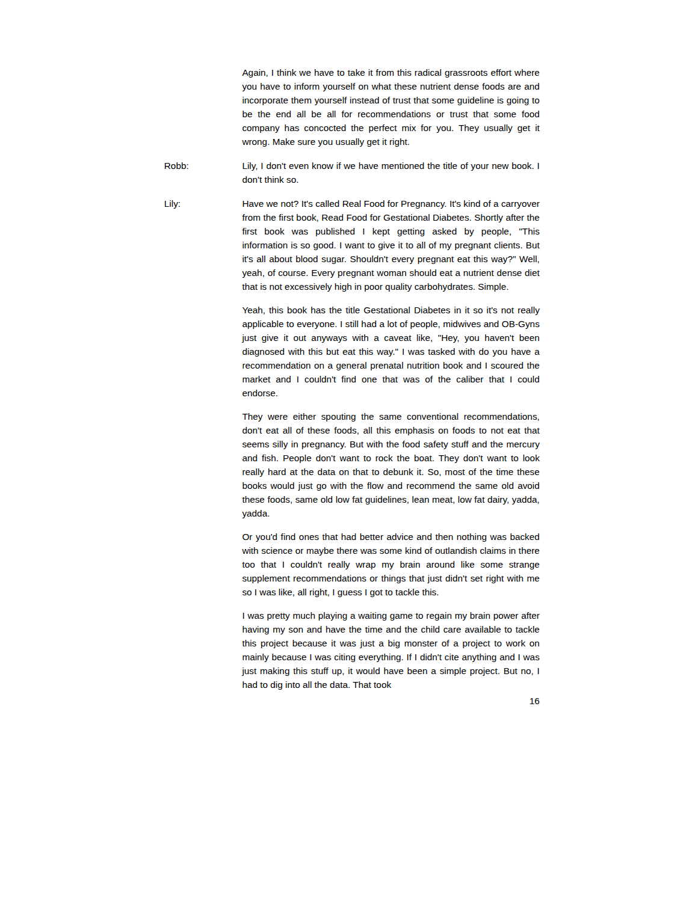| | Again, I think we have to take it from this radical grassroots effort where you have to inform yourself on what these nutrient dense foods are and incorporate them yourself instead of trust that some guideline is going to be the end all be all for recommendations or trust that some food company has concocted the perfect mix for you. They usually get it wrong. Make sure you usually get it right. |
| Robb: | Lily, I don't even know if we have mentioned the title of your new book. I don't think so. |
| Lily: | Have we not? It's called Real Food for Pregnancy. It's kind of a carryover from the first book, Read Food for Gestational Diabetes. Shortly after the first book was published I kept getting asked by people, "This information is so good. I want to give it to all of my pregnant clients. But it's all about blood sugar. Shouldn't every pregnant eat this way?" Well, yeah, of course. Every pregnant woman should eat a nutrient dense diet that is not excessively high in poor quality carbohydrates. Simple. Yeah, this book has the title Gestational Diabetes in it so it's not really applicable to everyone. I still had a lot of people, midwives and OB-Gyns just give it out anyways with a caveat like, "Hey, you haven't been diagnosed with this but eat this way." I was tasked with do you have a recommendation on a general prenatal nutrition book and I scoured the market and I couldn't find one that was of the caliber that I could endorse. They were either spouting the same conventional recommendations, don't eat all of these foods, all this emphasis on foods to not eat that seems silly in pregnancy. But with the food safety stuff and the mercury and fish. People don't want to rock the boat. They don't want to look really hard at the data on that to debunk it. So, most of the time these books would just go with the flow and recommend the same old avoid these foods, same old low fat guidelines, lean meat, low fat dairy, yadda, yadda. Or you'd find ones that had better advice and then nothing was backed with science or maybe there was some kind of outlandish claims in there too that I couldn't really wrap my brain around like some strange supplement recommendations or things that just didn't set right with me so I was like, all right, I guess I got to tackle this. I was pretty much playing a waiting game to regain my brain power after having my son and have the time and the child care available to tackle this project because it was just a big monster of a project to work on mainly because I was citing everything. If I didn't cite anything and I was just making this stuff up, it would have been a simple project. But no, I had to dig into all the data. That took |
16